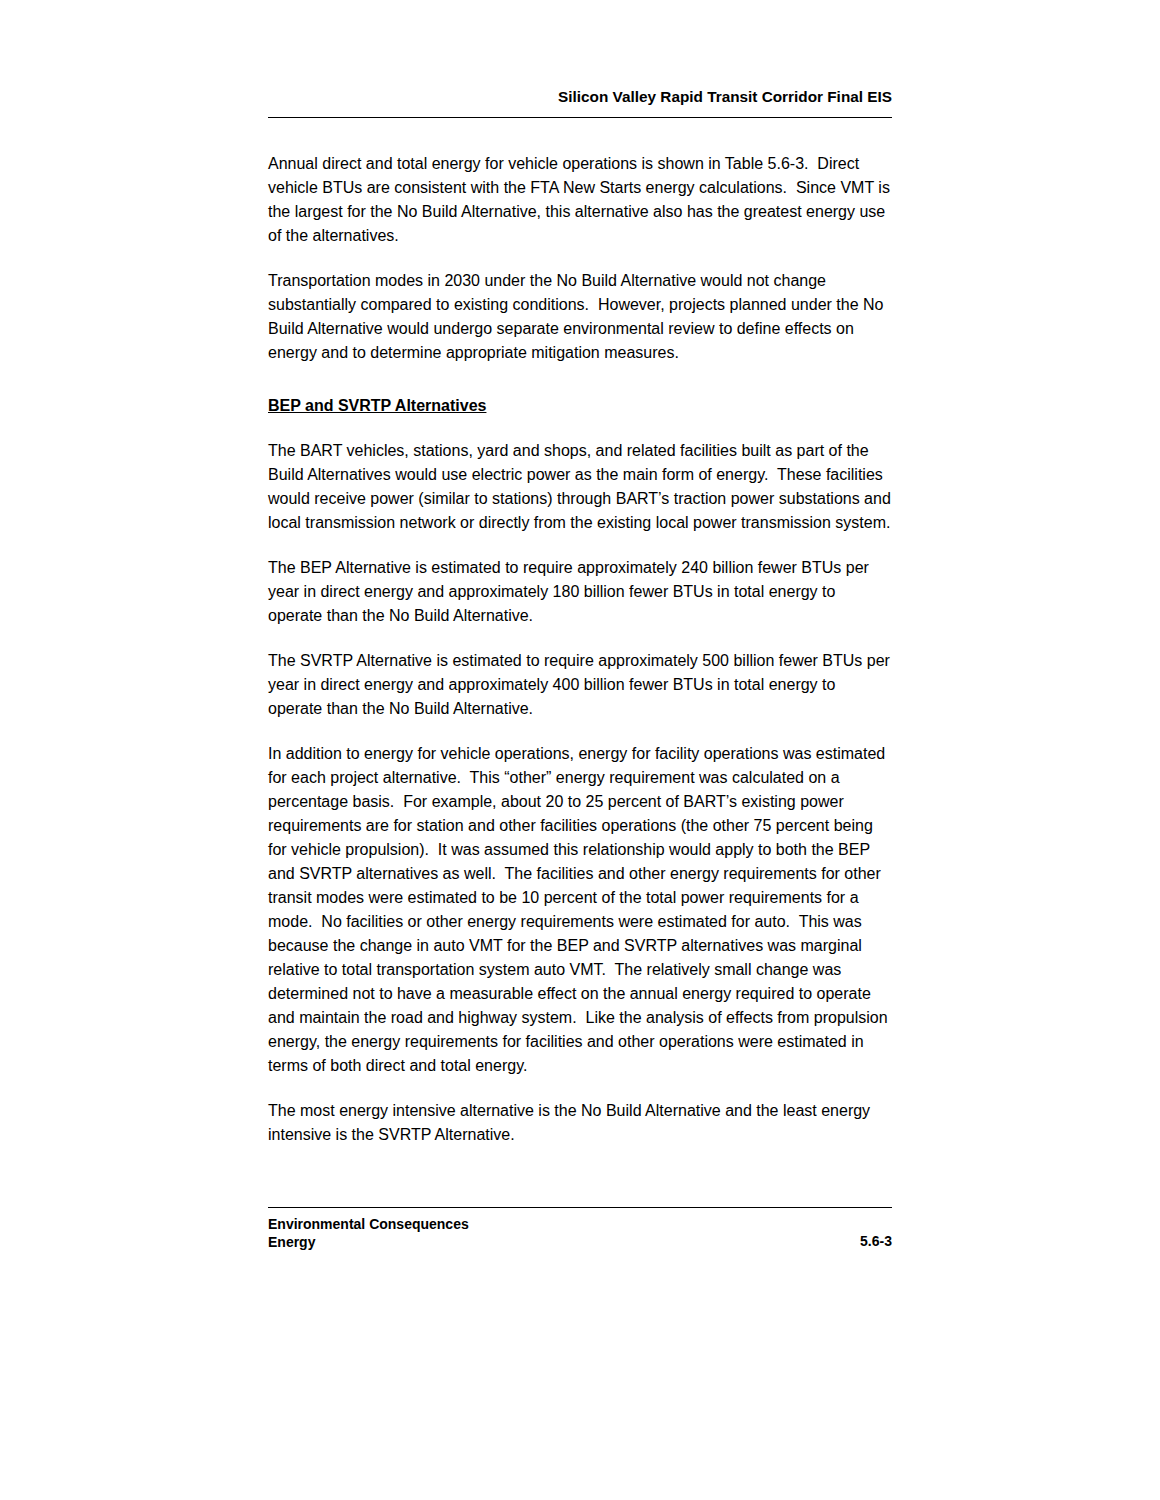Silicon Valley Rapid Transit Corridor Final EIS
Annual direct and total energy for vehicle operations is shown in Table 5.6-3. Direct vehicle BTUs are consistent with the FTA New Starts energy calculations. Since VMT is the largest for the No Build Alternative, this alternative also has the greatest energy use of the alternatives.
Transportation modes in 2030 under the No Build Alternative would not change substantially compared to existing conditions. However, projects planned under the No Build Alternative would undergo separate environmental review to define effects on energy and to determine appropriate mitigation measures.
BEP and SVRTP Alternatives
The BART vehicles, stations, yard and shops, and related facilities built as part of the Build Alternatives would use electric power as the main form of energy. These facilities would receive power (similar to stations) through BART’s traction power substations and local transmission network or directly from the existing local power transmission system.
The BEP Alternative is estimated to require approximately 240 billion fewer BTUs per year in direct energy and approximately 180 billion fewer BTUs in total energy to operate than the No Build Alternative.
The SVRTP Alternative is estimated to require approximately 500 billion fewer BTUs per year in direct energy and approximately 400 billion fewer BTUs in total energy to operate than the No Build Alternative.
In addition to energy for vehicle operations, energy for facility operations was estimated for each project alternative. This “other” energy requirement was calculated on a percentage basis. For example, about 20 to 25 percent of BART’s existing power requirements are for station and other facilities operations (the other 75 percent being for vehicle propulsion). It was assumed this relationship would apply to both the BEP and SVRTP alternatives as well. The facilities and other energy requirements for other transit modes were estimated to be 10 percent of the total power requirements for a mode. No facilities or other energy requirements were estimated for auto. This was because the change in auto VMT for the BEP and SVRTP alternatives was marginal relative to total transportation system auto VMT. The relatively small change was determined not to have a measurable effect on the annual energy required to operate and maintain the road and highway system. Like the analysis of effects from propulsion energy, the energy requirements for facilities and other operations were estimated in terms of both direct and total energy.
The most energy intensive alternative is the No Build Alternative and the least energy intensive is the SVRTP Alternative.
Environmental Consequences
Energy
5.6-3